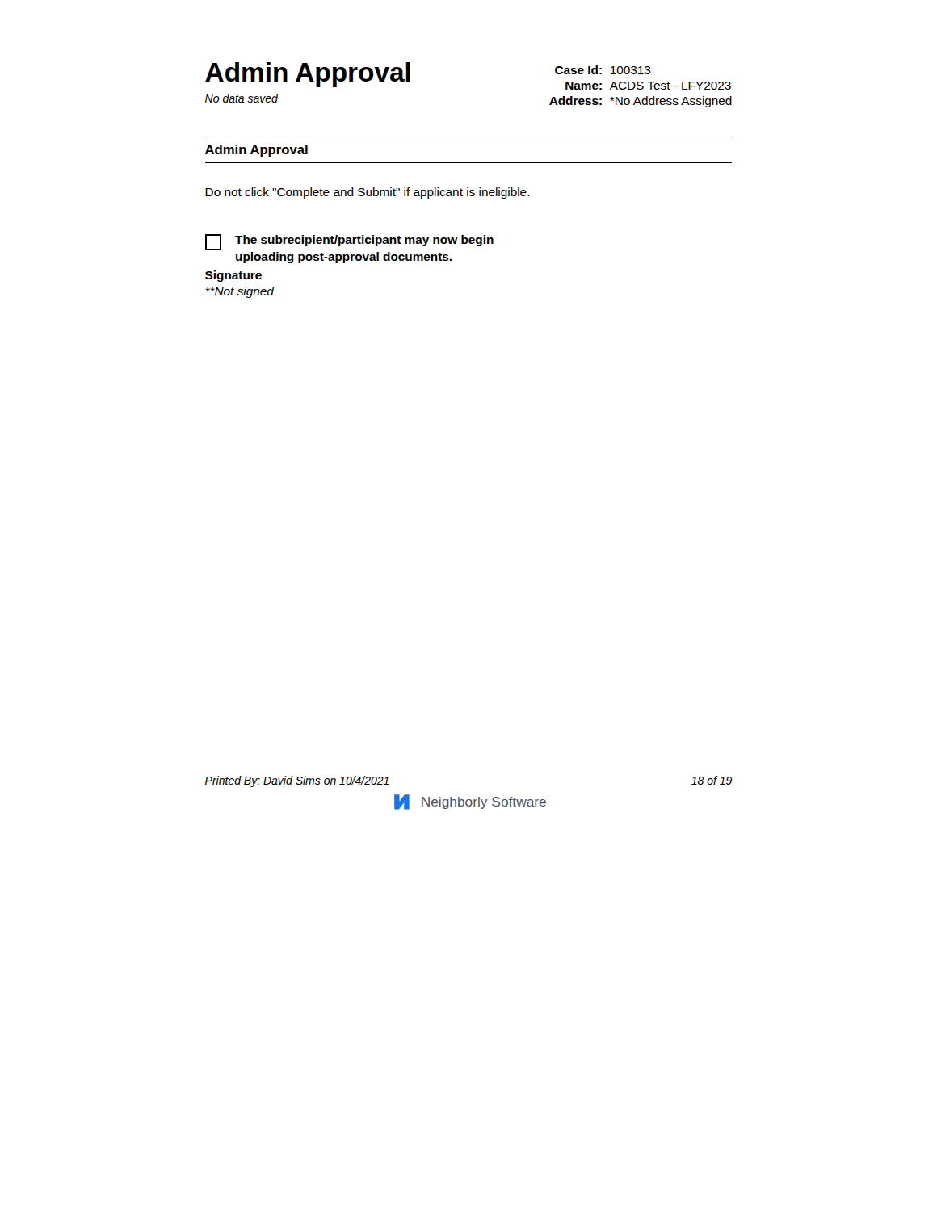Admin Approval
No data saved
| Case Id: | 100313 |
| Name: | ACDS Test - LFY2023 |
| Address: | *No Address Assigned |
Admin Approval
Do not click "Complete and Submit" if applicant is ineligible.
The subrecipient/participant may now begin uploading post-approval documents.
Signature
**Not signed
Printed By: David Sims on 10/4/2021
18 of 19
Neighborly Software